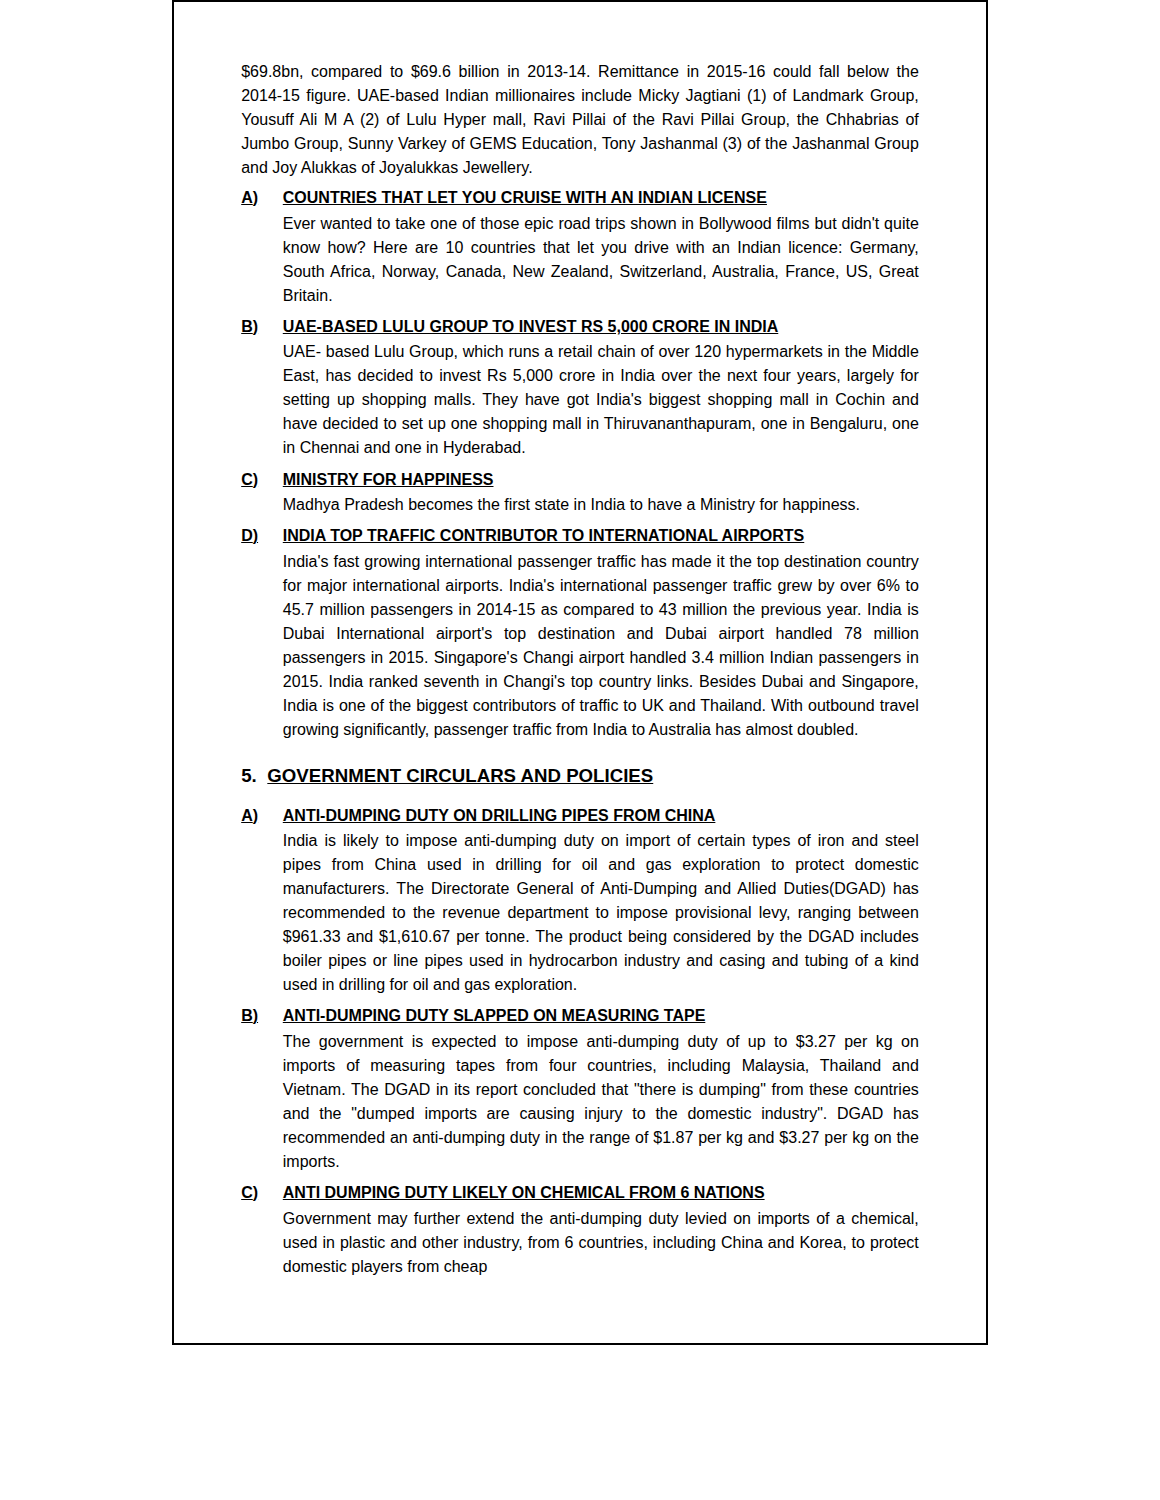$69.8bn, compared to $69.6 billion in 2013-14. Remittance in 2015-16 could fall below the 2014-15 figure. UAE-based Indian millionaires include Micky Jagtiani (1) of Landmark Group, Yousuff Ali M A (2) of Lulu Hyper mall, Ravi Pillai of the Ravi Pillai Group, the Chhabrias of Jumbo Group, Sunny Varkey of GEMS Education, Tony Jashanmal (3) of the Jashanmal Group and Joy Alukkas of Joyalukkas Jewellery.
COUNTRIES THAT LET YOU CRUISE WITH AN INDIAN LICENSE
Ever wanted to take one of those epic road trips shown in Bollywood films but didn't quite know how? Here are 10 countries that let you drive with an Indian licence: Germany, South Africa, Norway, Canada, New Zealand, Switzerland, Australia, France, US, Great Britain.
UAE-BASED LULU GROUP TO INVEST RS 5,000 CRORE IN INDIA
UAE- based Lulu Group, which runs a retail chain of over 120 hypermarkets in the Middle East, has decided to invest Rs 5,000 crore in India over the next four years, largely for setting up shopping malls. They have got India's biggest shopping mall in Cochin and have decided to set up one shopping mall in Thiruvananthapuram, one in Bengaluru, one in Chennai and one in Hyderabad.
MINISTRY FOR HAPPINESS
Madhya Pradesh becomes the first state in India to have a Ministry for happiness.
INDIA TOP TRAFFIC CONTRIBUTOR TO INTERNATIONAL AIRPORTS
India's fast growing international passenger traffic has made it the top destination country for major international airports. India's international passenger traffic grew by over 6% to 45.7 million passengers in 2014-15 as compared to 43 million the previous year. India is Dubai International airport's top destination and Dubai airport handled 78 million passengers in 2015. Singapore's Changi airport handled 3.4 million Indian passengers in 2015. India ranked seventh in Changi's top country links. Besides Dubai and Singapore, India is one of the biggest contributors of traffic to UK and Thailand. With outbound travel growing significantly, passenger traffic from India to Australia has almost doubled.
5. GOVERNMENT CIRCULARS AND POLICIES
ANTI-DUMPING DUTY ON DRILLING PIPES FROM CHINA
India is likely to impose anti-dumping duty on import of certain types of iron and steel pipes from China used in drilling for oil and gas exploration to protect domestic manufacturers. The Directorate General of Anti-Dumping and Allied Duties(DGAD) has recommended to the revenue department to impose provisional levy, ranging between $961.33 and $1,610.67 per tonne. The product being considered by the DGAD includes boiler pipes or line pipes used in hydrocarbon industry and casing and tubing of a kind used in drilling for oil and gas exploration.
ANTI-DUMPING DUTY SLAPPED ON MEASURING TAPE
The government is expected to impose anti-dumping duty of up to $3.27 per kg on imports of measuring tapes from four countries, including Malaysia, Thailand and Vietnam. The DGAD in its report concluded that "there is dumping" from these countries and the "dumped imports are causing injury to the domestic industry". DGAD has recommended an anti-dumping duty in the range of $1.87 per kg and $3.27 per kg on the imports.
ANTI DUMPING DUTY LIKELY ON CHEMICAL FROM 6 NATIONS
Government may further extend the anti-dumping duty levied on imports of a chemical, used in plastic and other industry, from 6 countries, including China and Korea, to protect domestic players from cheap